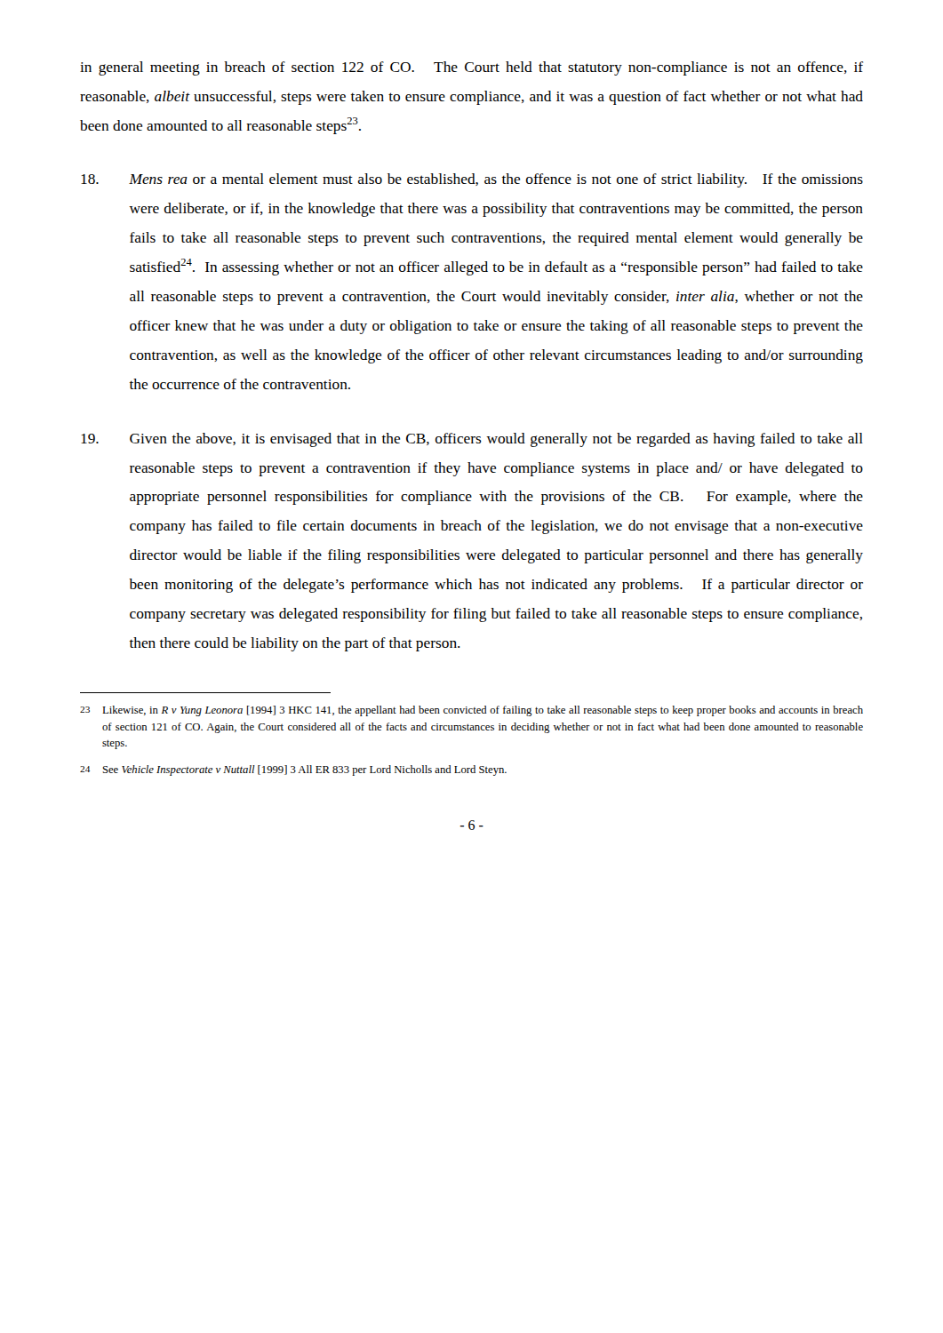in general meeting in breach of section 122 of CO. The Court held that statutory non-compliance is not an offence, if reasonable, albeit unsuccessful, steps were taken to ensure compliance, and it was a question of fact whether or not what had been done amounted to all reasonable steps23.
18.
Mens rea or a mental element must also be established, as the offence is not one of strict liability. If the omissions were deliberate, or if, in the knowledge that there was a possibility that contraventions may be committed, the person fails to take all reasonable steps to prevent such contraventions, the required mental element would generally be satisfied24. In assessing whether or not an officer alleged to be in default as a “responsible person” had failed to take all reasonable steps to prevent a contravention, the Court would inevitably consider, inter alia, whether or not the officer knew that he was under a duty or obligation to take or ensure the taking of all reasonable steps to prevent the contravention, as well as the knowledge of the officer of other relevant circumstances leading to and/or surrounding the occurrence of the contravention.
19.
Given the above, it is envisaged that in the CB, officers would generally not be regarded as having failed to take all reasonable steps to prevent a contravention if they have compliance systems in place and/ or have delegated to appropriate personnel responsibilities for compliance with the provisions of the CB. For example, where the company has failed to file certain documents in breach of the legislation, we do not envisage that a non-executive director would be liable if the filing responsibilities were delegated to particular personnel and there has generally been monitoring of the delegate’s performance which has not indicated any problems. If a particular director or company secretary was delegated responsibility for filing but failed to take all reasonable steps to ensure compliance, then there could be liability on the part of that person.
23
Likewise, in R v Yung Leonora [1994] 3 HKC 141, the appellant had been convicted of failing to take all reasonable steps to keep proper books and accounts in breach of section 121 of CO. Again, the Court considered all of the facts and circumstances in deciding whether or not in fact what had been done amounted to reasonable steps.
24
See Vehicle Inspectorate v Nuttall [1999] 3 All ER 833 per Lord Nicholls and Lord Steyn.
- 6 -